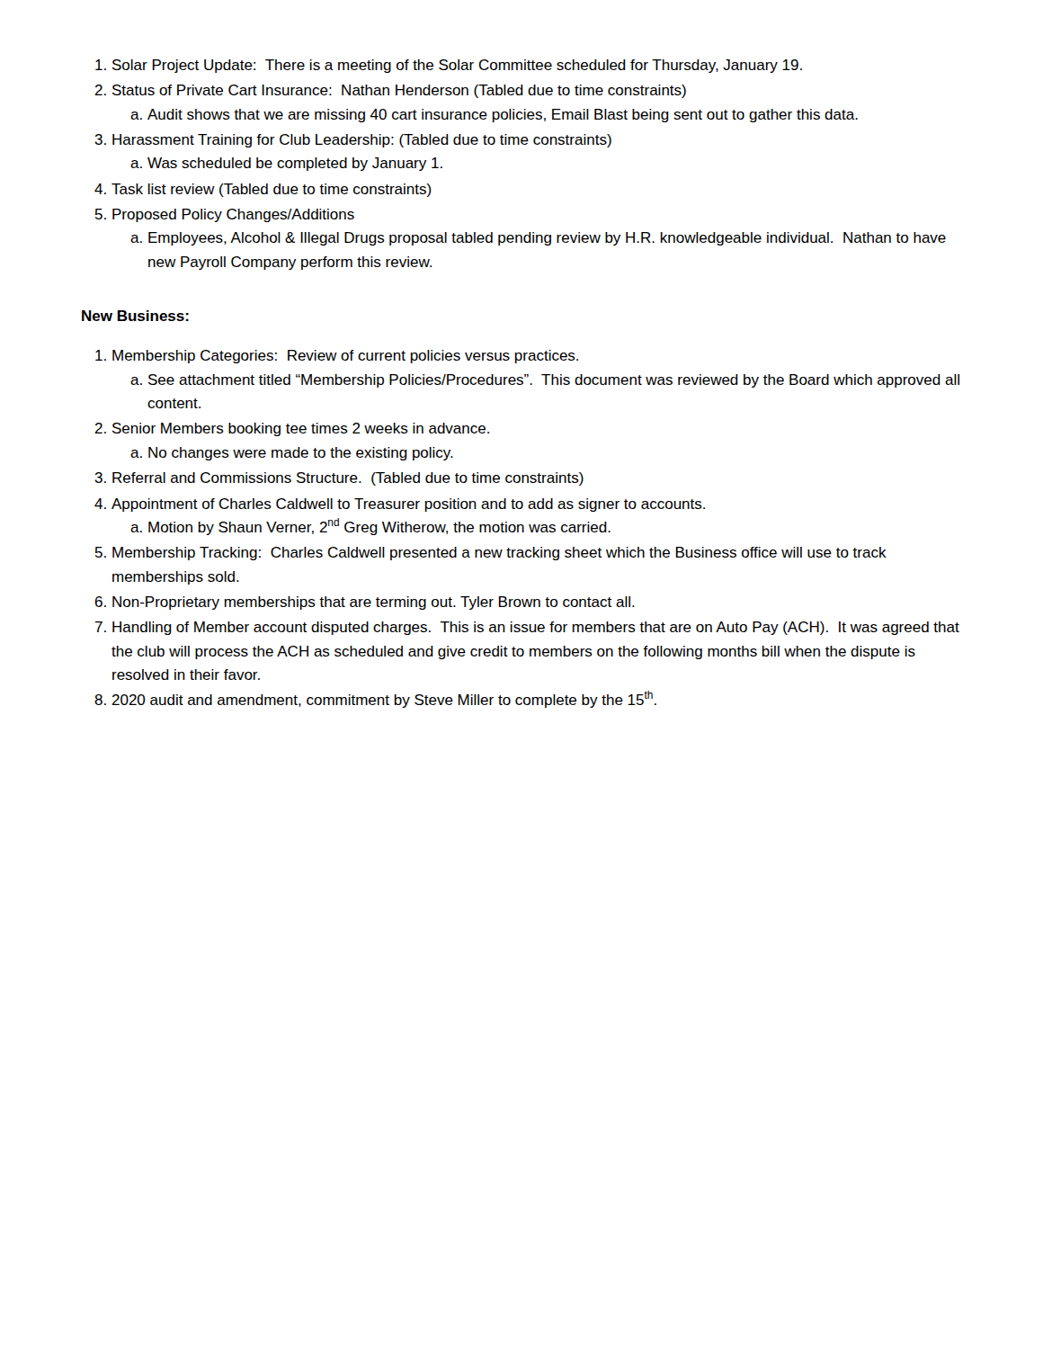Solar Project Update: There is a meeting of the Solar Committee scheduled for Thursday, January 19.
Status of Private Cart Insurance: Nathan Henderson (Tabled due to time constraints)
Audit shows that we are missing 40 cart insurance policies, Email Blast being sent out to gather this data.
Harassment Training for Club Leadership: (Tabled due to time constraints)
Was scheduled be completed by January 1.
Task list review (Tabled due to time constraints)
Proposed Policy Changes/Additions
Employees, Alcohol & Illegal Drugs proposal tabled pending review by H.R. knowledgeable individual. Nathan to have new Payroll Company perform this review.
New Business:
Membership Categories: Review of current policies versus practices.
See attachment titled “Membership Policies/Procedures”. This document was reviewed by the Board which approved all content.
Senior Members booking tee times 2 weeks in advance.
No changes were made to the existing policy.
Referral and Commissions Structure. (Tabled due to time constraints)
Appointment of Charles Caldwell to Treasurer position and to add as signer to accounts.
Motion by Shaun Verner, 2nd Greg Witherow, the motion was carried.
Membership Tracking: Charles Caldwell presented a new tracking sheet which the Business office will use to track memberships sold.
Non-Proprietary memberships that are terming out. Tyler Brown to contact all.
Handling of Member account disputed charges. This is an issue for members that are on Auto Pay (ACH). It was agreed that the club will process the ACH as scheduled and give credit to members on the following months bill when the dispute is resolved in their favor.
2020 audit and amendment, commitment by Steve Miller to complete by the 15th.